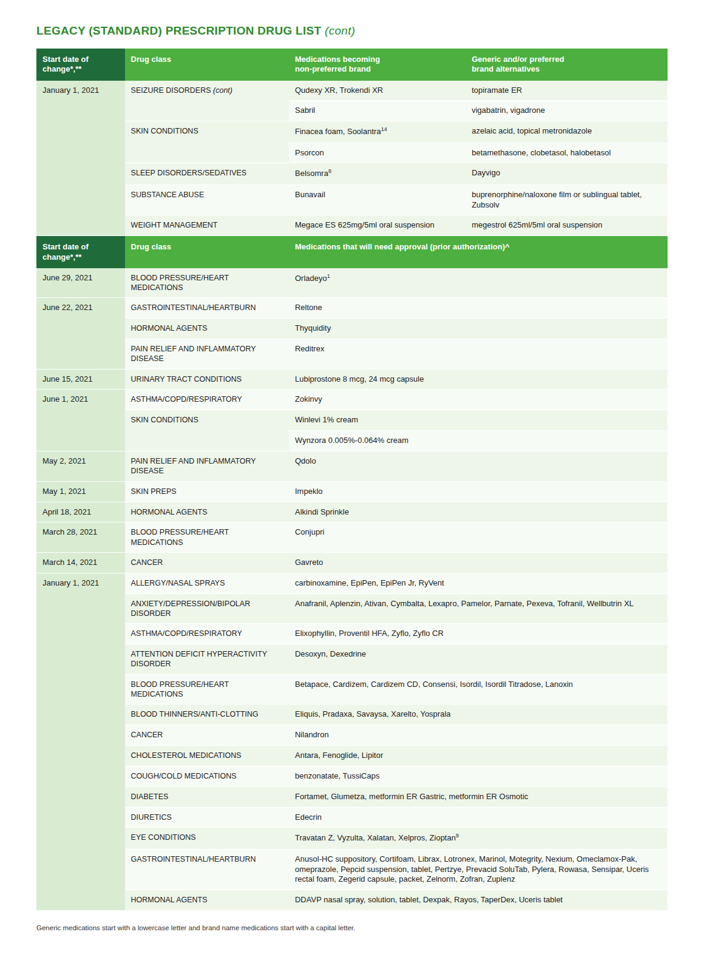Legacy (Standard) Prescription Drug List (cont)
| Start date of change*,** | Drug class | Medications becoming non-preferred brand | Generic and/or preferred brand alternatives |
| --- | --- | --- | --- |
| January 1, 2021 | Seizure Disorders (cont) | Qudexy XR, Trokendi XR | topiramate ER |
| Sabril | vigabatrin, vigadrone |
| Skin Conditions | Finacea foam, Soolantra 14 | azelaic acid, topical metronidazole |
| Psorcon | betamethasone, clobetasol, halobetasol |
| Sleep Disorders/Sedatives | Belsomra 8 | Dayvigo |
| Substance Abuse | Bunavail | buprenorphine/naloxone film or sublingual tablet, Zubsolv |
| Weight Management | Megace ES 625mg/5ml oral suspension | megestrol 625ml/5ml oral suspension |
| Start date of change*,** | Drug class | Medications that will need approval (prior authorization)^ |
| --- | --- | --- |
| June 29, 2021 | Blood Pressure/Heart Medications | Orladeyo 1 |
| June 22, 2021 | Gastrointestinal/Heartburn | Reltone |
| Hormonal Agents | Thyquidity |
| Pain Relief and Inflammatory Disease | Reditrex |
| June 15, 2021 | Urinary Tract Conditions | Lubiprostone 8 mcg, 24 mcg capsule |
| June 1, 2021 | Asthma/COPD/Respiratory | Zokinvy |
| Skin Conditions | Winlevi 1% cream |
| Wynzora 0.005%-0.064% cream |
| May 2, 2021 | Pain Relief and Inflammatory Disease | Qdolo |
| May 1, 2021 | Skin Preps | Impeklo |
| April 18, 2021 | Hormonal Agents | Alkindi Sprinkle |
| March 28, 2021 | Blood Pressure/Heart Medications | Conjupri |
| March 14, 2021 | Cancer | Gavreto |
| January 1, 2021 | Allergy/Nasal Sprays | carbinoxamine, EpiPen, EpiPen Jr, RyVent |
| Anxiety/Depression/Bipolar Disorder | Anafranil, Aplenzin, Ativan, Cymbalta, Lexapro, Pamelor, Parnate, Pexeva, Tofranil, Wellbutrin XL |
| Asthma/COPD/Respiratory | Elixophyllin, Proventil HFA, Zyflo, Zyflo CR |
| Attention Deficit Hyperactivity Disorder | Desoxyn, Dexedrine |
| Blood Pressure/Heart Medications | Betapace, Cardizem, Cardizem CD, Consensi, Isordil, Isordil Titradose, Lanoxin |
| Blood Thinners/Anti-Clotting | Eliquis, Pradaxa, Savaysa, Xarelto, Yosprala |
| Cancer | Nilandron |
| Cholesterol Medications | Antara, Fenoglide, Lipitor |
| Cough/Cold Medications | benzonatate, TussiCaps |
| Diabetes | Fortamet, Glumetza, metformin ER Gastric, metformin ER Osmotic |
| Diuretics | Edecrin |
| Eye Conditions | Travatan Z, Vyzulta, Xalatan, Xelpros, Zioptan 9 |
| Gastrointestinal/Heartburn | Anusol-HC suppository, Cortifoam, Librax, Lotronex, Marinol, Motegrity, Nexium, Omeclamox-Pak, omeprazole, Pepcid suspension, tablet, Pertzye, Prevacid SoluTab, Pylera, Rowasa, Sensipar, Uceris rectal foam, Zegerid capsule, packet, Zelnorm, Zofran, Zuplenz |
| Hormonal Agents | DDAVP nasal spray, solution, tablet, Dexpak, Rayos, TaperDex, Uceris tablet |
Generic medications start with a lowercase letter and brand name medications start with a capital letter.